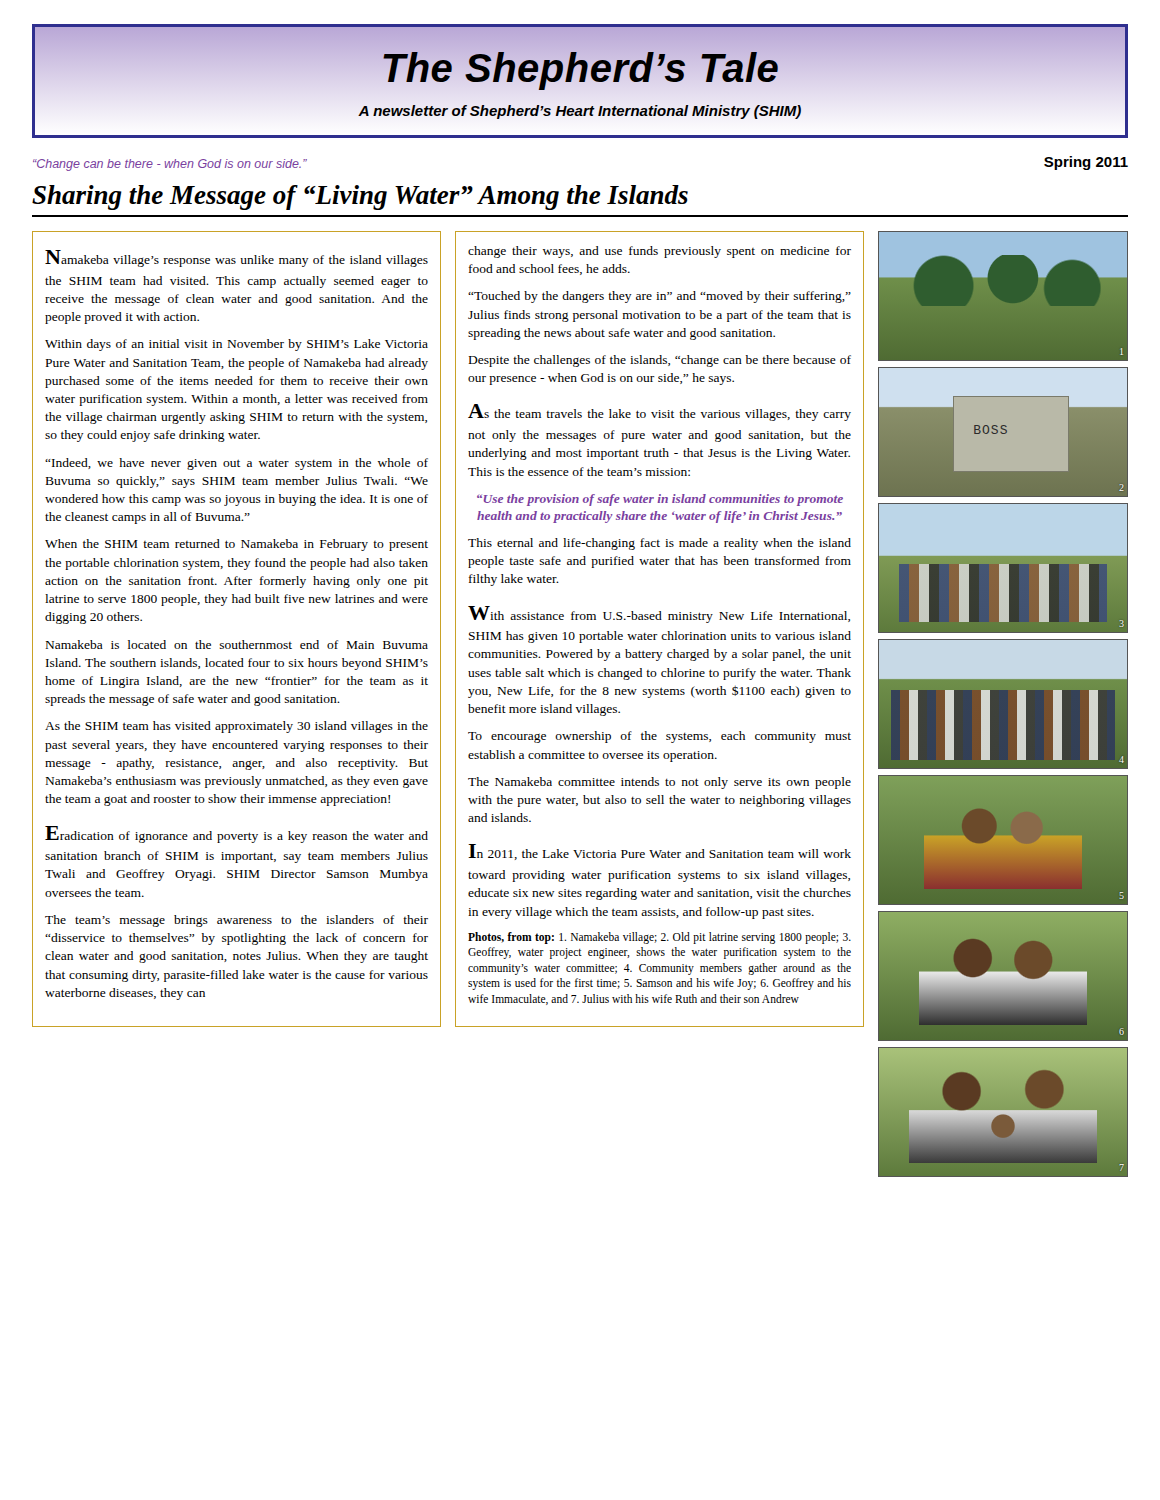The Shepherd’s Tale
A newsletter of Shepherd’s Heart International Ministry (SHIM)
“Change can be there - when God is on our side.”
Spring 2011
Sharing the Message of “Living Water” Among the Islands
Namakeba village’s response was unlike many of the island villages the SHIM team had visited. This camp actually seemed eager to receive the message of clean water and good sanitation. And the people proved it with action.
Within days of an initial visit in November by SHIM’s Lake Victoria Pure Water and Sanitation Team, the people of Namakeba had already purchased some of the items needed for them to receive their own water purification system. Within a month, a letter was received from the village chairman urgently asking SHIM to return with the system, so they could enjoy safe drinking water.
“Indeed, we have never given out a water system in the whole of Buvuma so quickly,” says SHIM team member Julius Twali. “We wondered how this camp was so joyous in buying the idea. It is one of the cleanest camps in all of Buvuma.”
When the SHIM team returned to Namakeba in February to present the portable chlorination system, they found the people had also taken action on the sanitation front. After formerly having only one pit latrine to serve 1800 people, they had built five new latrines and were digging 20 others.
Namakeba is located on the southernmost end of Main Buvuma Island. The southern islands, located four to six hours beyond SHIM’s home of Lingira Island, are the new “frontier” for the team as it spreads the message of safe water and good sanitation.
As the SHIM team has visited approximately 30 island villages in the past several years, they have encountered varying responses to their message - apathy, resistance, anger, and also receptivity. But Namakeba’s enthusiasm was previously unmatched, as they even gave the team a goat and rooster to show their immense appreciation!
Eradication of ignorance and poverty is a key reason the water and sanitation branch of SHIM is important, say team members Julius Twali and Geoffrey Oryagi. SHIM Director Samson Mumbya oversees the team.
The team’s message brings awareness to the islanders of their “disservice to themselves” by spotlighting the lack of concern for clean water and good sanitation, notes Julius. When they are taught that consuming dirty, parasite-filled lake water is the cause for various waterborne diseases, they can
change their ways, and use funds previously spent on medicine for food and school fees, he adds.
“Touched by the dangers they are in” and “moved by their suffering,” Julius finds strong personal motivation to be a part of the team that is spreading the news about safe water and good sanitation.
Despite the challenges of the islands, “change can be there because of our presence - when God is on our side,” he says.
As the team travels the lake to visit the various villages, they carry not only the messages of pure water and good sanitation, but the underlying and most important truth - that Jesus is the Living Water. This is the essence of the team’s mission:
“Use the provision of safe water in island communities to promote health and to practically share the ‘water of life’ in Christ Jesus.”
This eternal and life-changing fact is made a reality when the island people taste safe and purified water that has been transformed from filthy lake water.
With assistance from U.S.-based ministry New Life International, SHIM has given 10 portable water chlorination units to various island communities. Powered by a battery charged by a solar panel, the unit uses table salt which is changed to chlorine to purify the water. Thank you, New Life, for the 8 new systems (worth $1100 each) given to benefit more island villages.
To encourage ownership of the systems, each community must establish a committee to oversee its operation.
The Namakeba committee intends to not only serve its own people with the pure water, but also to sell the water to neighboring villages and islands.
In 2011, the Lake Victoria Pure Water and Sanitation team will work toward providing water purification systems to six island villages, educate six new sites regarding water and sanitation, visit the churches in every village which the team assists, and follow-up past sites.
Photos, from top: 1. Namakeba village; 2. Old pit latrine serving 1800 people; 3. Geoffrey, water project engineer, shows the water purification system to the community’s water committee; 4. Community members gather around as the system is used for the first time; 5. Samson and his wife Joy; 6. Geoffrey and his wife Immaculate, and 7. Julius with his wife Ruth and their son Andrew
1
2
3
4
5
6
7